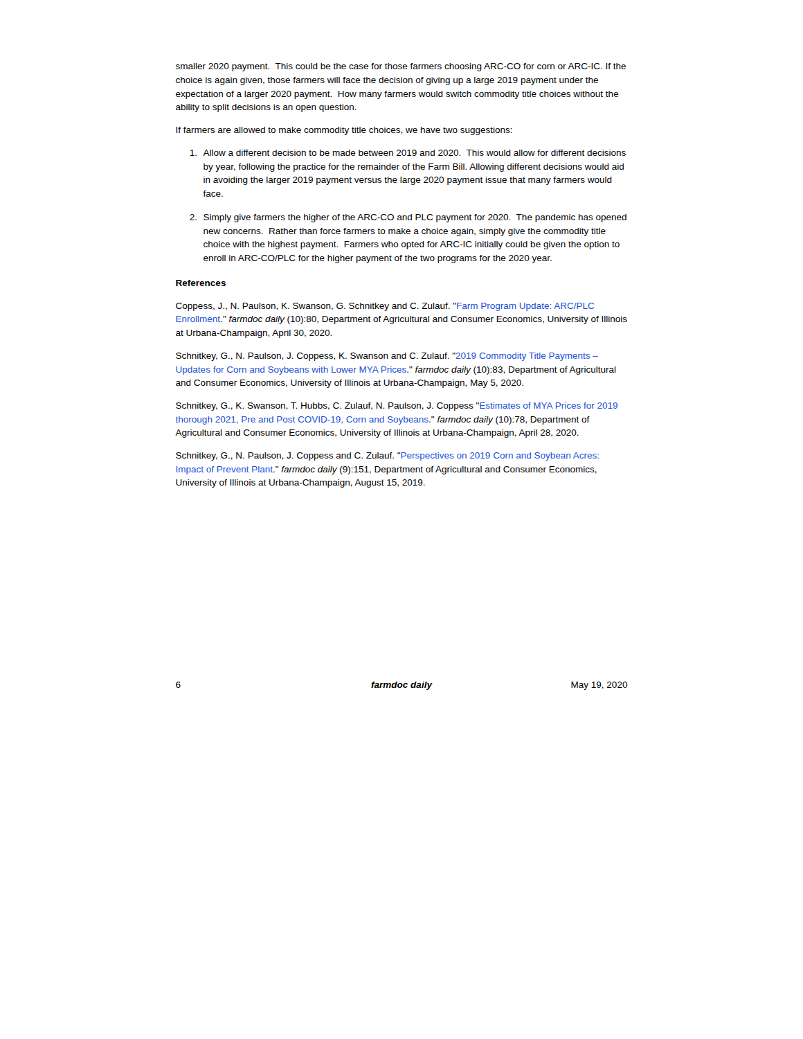smaller 2020 payment. This could be the case for those farmers choosing ARC-CO for corn or ARC-IC. If the choice is again given, those farmers will face the decision of giving up a large 2019 payment under the expectation of a larger 2020 payment. How many farmers would switch commodity title choices without the ability to split decisions is an open question.
If farmers are allowed to make commodity title choices, we have two suggestions:
Allow a different decision to be made between 2019 and 2020. This would allow for different decisions by year, following the practice for the remainder of the Farm Bill. Allowing different decisions would aid in avoiding the larger 2019 payment versus the large 2020 payment issue that many farmers would face.
Simply give farmers the higher of the ARC-CO and PLC payment for 2020. The pandemic has opened new concerns. Rather than force farmers to make a choice again, simply give the commodity title choice with the highest payment. Farmers who opted for ARC-IC initially could be given the option to enroll in ARC-CO/PLC for the higher payment of the two programs for the 2020 year.
References
Coppess, J., N. Paulson, K. Swanson, G. Schnitkey and C. Zulauf. "Farm Program Update: ARC/PLC Enrollment." farmdoc daily (10):80, Department of Agricultural and Consumer Economics, University of Illinois at Urbana-Champaign, April 30, 2020.
Schnitkey, G., N. Paulson, J. Coppess, K. Swanson and C. Zulauf. "2019 Commodity Title Payments – Updates for Corn and Soybeans with Lower MYA Prices." farmdoc daily (10):83, Department of Agricultural and Consumer Economics, University of Illinois at Urbana-Champaign, May 5, 2020.
Schnitkey, G., K. Swanson, T. Hubbs, C. Zulauf, N. Paulson, J. Coppess "Estimates of MYA Prices for 2019 thorough 2021, Pre and Post COVID-19, Corn and Soybeans." farmdoc daily (10):78, Department of Agricultural and Consumer Economics, University of Illinois at Urbana-Champaign, April 28, 2020.
Schnitkey, G., N. Paulson, J. Coppess and C. Zulauf. "Perspectives on 2019 Corn and Soybean Acres: Impact of Prevent Plant." farmdoc daily (9):151, Department of Agricultural and Consumer Economics, University of Illinois at Urbana-Champaign, August 15, 2019.
6
farmdoc daily
May 19, 2020